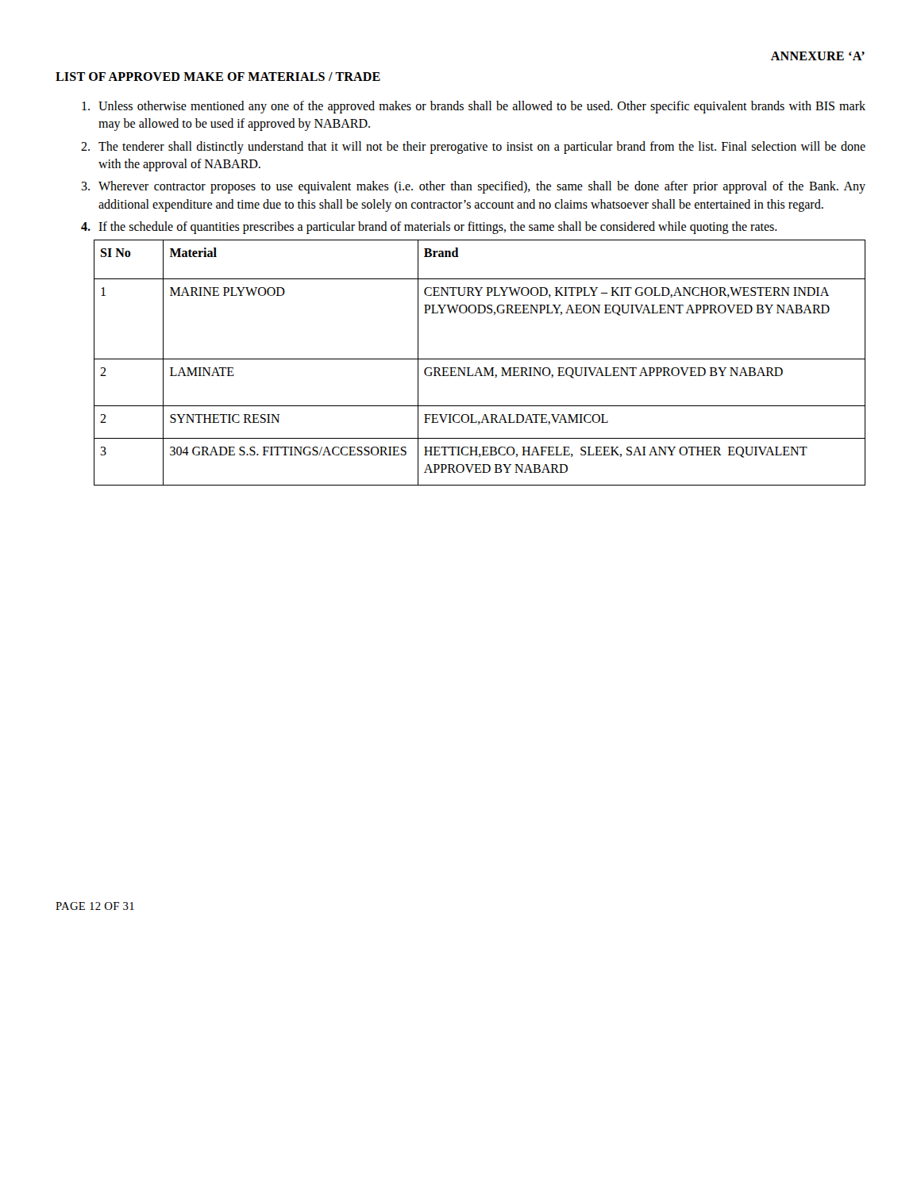ANNEXURE ‘A’
LIST OF APPROVED MAKE OF MATERIALS / TRADE
Unless otherwise mentioned any one of the approved makes or brands shall be allowed to be used. Other specific equivalent brands with BIS mark may be allowed to be used if approved by NABARD.
The tenderer shall distinctly understand that it will not be their prerogative to insist on a particular brand from the list. Final selection will be done with the approval of NABARD.
Wherever contractor proposes to use equivalent makes (i.e. other than specified), the same shall be done after prior approval of the Bank. Any additional expenditure and time due to this shall be solely on contractor’s account and no claims whatsoever shall be entertained in this regard.
If the schedule of quantities prescribes a particular brand of materials or fittings, the same shall be considered while quoting the rates.
| SI No | Material | Brand |
| --- | --- | --- |
| 1 | MARINE PLYWOOD | CENTURY PLYWOOD, KITPLY – KIT GOLD,ANCHOR,WESTERN INDIA PLYWOODS,GREENPLY, AEON EQUIVALENT APPROVED BY NABARD |
| 2 | LAMINATE | GREENLAM, MERINO, EQUIVALENT APPROVED BY NABARD |
| 2 | SYNTHETIC RESIN | FEVICOL,ARALDATE,VAMICOL |
| 3 | 304 GRADE S.S. FITTINGS/ACCESSORIES | HETTICH,EBCO, HAFELE, SLEEK, SAI ANY OTHER EQUIVALENT APPROVED BY NABARD |
PAGE 12 OF 31